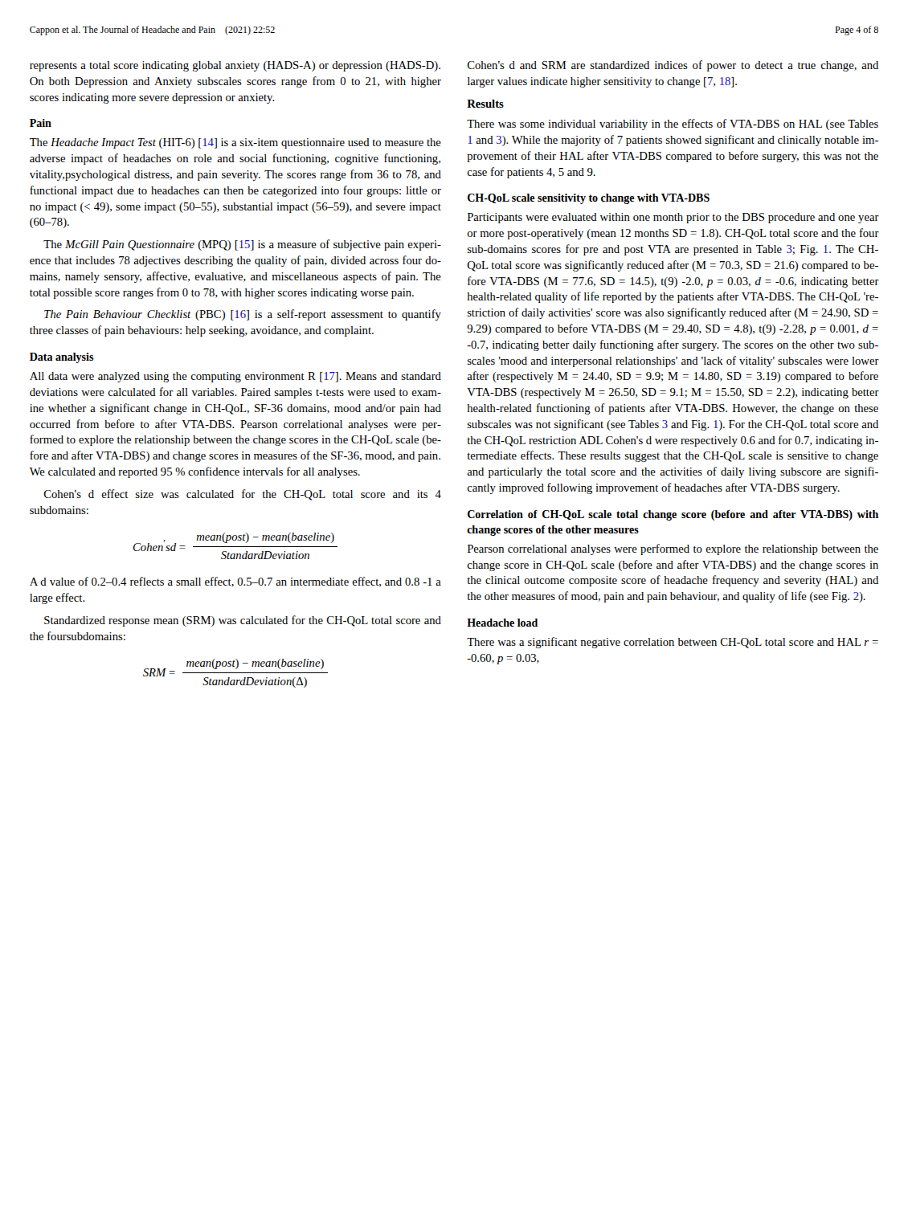Cappon et al. The Journal of Headache and Pain (2021) 22:52 Page 4 of 8
represents a total score indicating global anxiety (HADS-A) or depression (HADS-D). On both Depression and Anxiety subscales scores range from 0 to 21, with higher scores indicating more severe depression or anxiety.
Pain
The Headache Impact Test (HIT-6) [14] is a six-item questionnaire used to measure the adverse impact of headaches on role and social functioning, cognitive functioning, vitality,psychological distress, and pain severity. The scores range from 36 to 78, and functional impact due to headaches can then be categorized into four groups: little or no impact (< 49), some impact (50–55), substantial impact (56–59), and severe impact (60–78).
The McGill Pain Questionnaire (MPQ) [15] is a measure of subjective pain experience that includes 78 adjectives describing the quality of pain, divided across four domains, namely sensory, affective, evaluative, and miscellaneous aspects of pain. The total possible score ranges from 0 to 78, with higher scores indicating worse pain.
The Pain Behaviour Checklist (PBC) [16] is a self-report assessment to quantify three classes of pain behaviours: help seeking, avoidance, and complaint.
Data analysis
All data were analyzed using the computing environment R [17]. Means and standard deviations were calculated for all variables. Paired samples t-tests were used to examine whether a significant change in CH-QoL, SF-36 domains, mood and/or pain had occurred from before to after VTA-DBS. Pearson correlational analyses were performed to explore the relationship between the change scores in the CH-QoL scale (before and after VTA-DBS) and change scores in measures of the SF-36, mood, and pain. We calculated and reported 95 % confidence intervals for all analyses.
Cohen's d effect size was calculated for the CH-QoL total score and its 4 subdomains:
Cohen′sd = mean(post) − mean(baseline) StandardDeviation
A d value of 0.2–0.4 reflects a small effect, 0.5–0.7 an intermediate effect, and 0.8 -1 a large effect.
Standardized response mean (SRM) was calculated for the CH-QoL total score and the foursubdomains:
SRM = mean(post) − mean(baseline) StandardDeviation(Δ)
Cohen's d and SRM are standardized indices of power to detect a true change, and larger values indicate higher sensitivity to change [7, 18].
Results
There was some individual variability in the effects of VTA-DBS on HAL (see Tables 1 and 3). While the majority of 7 patients showed significant and clinically notable improvement of their HAL after VTA-DBS compared to before surgery, this was not the case for patients 4, 5 and 9.
CH-QoL scale sensitivity to change with VTA-DBS
Participants were evaluated within one month prior to the DBS procedure and one year or more post-operatively (mean 12 months SD = 1.8). CH-QoL total score and the four sub-domains scores for pre and post VTA are presented in Table 3; Fig. 1. The CH-QoL total score was significantly reduced after (M = 70.3, SD = 21.6) compared to before VTA-DBS (M = 77.6, SD = 14.5), t(9) -2.0, p = 0.03, d = -0.6, indicating better health-related quality of life reported by the patients after VTA-DBS. The CH-QoL 'restriction of daily activities' score was also significantly reduced after (M = 24.90, SD = 9.29) compared to before VTA-DBS (M = 29.40, SD = 4.8), t(9) -2.28, p = 0.001, d = -0.7, indicating better daily functioning after surgery. The scores on the other two subscales 'mood and interpersonal relationships' and 'lack of vitality' subscales were lower after (respectively M = 24.40, SD = 9.9; M = 14.80, SD = 3.19) compared to before VTA-DBS (respectively M = 26.50, SD = 9.1; M = 15.50, SD = 2.2), indicating better health-related functioning of patients after VTA-DBS. However, the change on these subscales was not significant (see Tables 3 and Fig. 1). For the CH-QoL total score and the CH-QoL restriction ADL Cohen's d were respectively 0.6 and for 0.7, indicating intermediate effects. These results suggest that the CH-QoL scale is sensitive to change and particularly the total score and the activities of daily living subscore are significantly improved following improvement of headaches after VTA-DBS surgery.
Correlation of CH-QoL scale total change score (before and after VTA-DBS) with change scores of the other measures
Pearson correlational analyses were performed to explore the relationship between the change score in CH-QoL scale (before and after VTA-DBS) and the change scores in the clinical outcome composite score of headache frequency and severity (HAL) and the other measures of mood, pain and pain behaviour, and quality of life (see Fig. 2).
Headache load
There was a significant negative correlation between CH-QoL total score and HAL r = -0.60, p = 0.03,